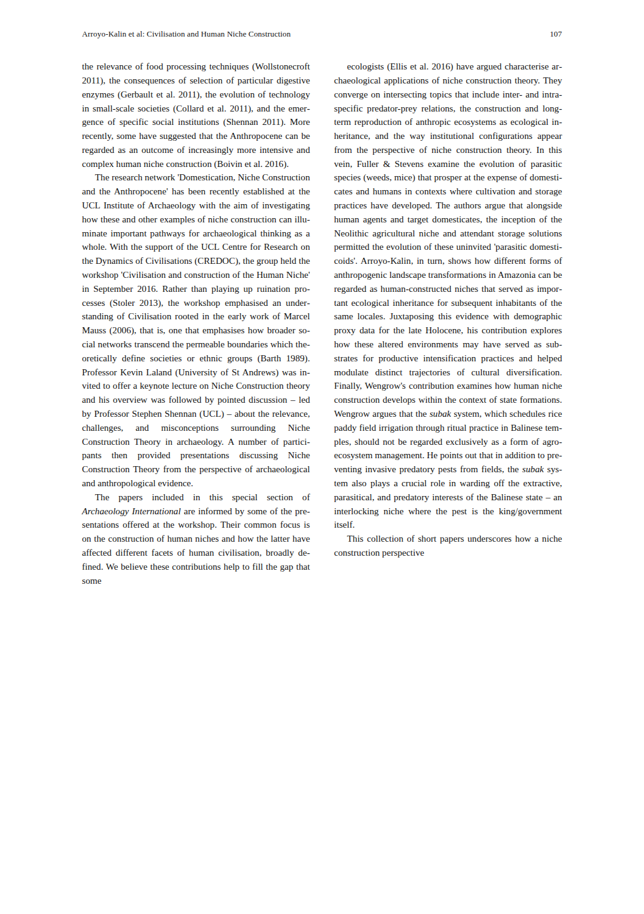Arroyo-Kalin et al: Civilisation and Human Niche Construction 107
the relevance of food processing techniques (Wollstonecroft 2011), the consequences of selection of particular digestive enzymes (Gerbault et al. 2011), the evolution of technology in small-scale societies (Collard et al. 2011), and the emergence of specific social institutions (Shennan 2011). More recently, some have suggested that the Anthropocene can be regarded as an outcome of increasingly more intensive and complex human niche construction (Boivin et al. 2016).
The research network 'Domestication, Niche Construction and the Anthropocene' has been recently established at the UCL Institute of Archaeology with the aim of investigating how these and other examples of niche construction can illuminate important pathways for archaeological thinking as a whole. With the support of the UCL Centre for Research on the Dynamics of Civilisations (CREDOC), the group held the workshop 'Civilisation and construction of the Human Niche' in September 2016. Rather than playing up ruination processes (Stoler 2013), the workshop emphasised an understanding of Civilisation rooted in the early work of Marcel Mauss (2006), that is, one that emphasises how broader social networks transcend the permeable boundaries which theoretically define societies or ethnic groups (Barth 1989). Professor Kevin Laland (University of St Andrews) was invited to offer a keynote lecture on Niche Construction theory and his overview was followed by pointed discussion – led by Professor Stephen Shennan (UCL) – about the relevance, challenges, and misconceptions surrounding Niche Construction Theory in archaeology. A number of participants then provided presentations discussing Niche Construction Theory from the perspective of archaeological and anthropological evidence.
The papers included in this special section of Archaeology International are informed by some of the presentations offered at the workshop. Their common focus is on the construction of human niches and how the latter have affected different facets of human civilisation, broadly defined. We believe these contributions help to fill the gap that some
ecologists (Ellis et al. 2016) have argued characterise archaeological applications of niche construction theory. They converge on intersecting topics that include inter- and intra-specific predator-prey relations, the construction and long-term reproduction of anthropic ecosystems as ecological inheritance, and the way institutional configurations appear from the perspective of niche construction theory. In this vein, Fuller & Stevens examine the evolution of parasitic species (weeds, mice) that prosper at the expense of domesticates and humans in contexts where cultivation and storage practices have developed. The authors argue that alongside human agents and target domesticates, the inception of the Neolithic agricultural niche and attendant storage solutions permitted the evolution of these uninvited 'parasitic domesticoids'. Arroyo-Kalin, in turn, shows how different forms of anthropogenic landscape transformations in Amazonia can be regarded as human-constructed niches that served as important ecological inheritance for subsequent inhabitants of the same locales. Juxtaposing this evidence with demographic proxy data for the late Holocene, his contribution explores how these altered environments may have served as substrates for productive intensification practices and helped modulate distinct trajectories of cultural diversification. Finally, Wengrow's contribution examines how human niche construction develops within the context of state formations. Wengrow argues that the subak system, which schedules rice paddy field irrigation through ritual practice in Balinese temples, should not be regarded exclusively as a form of agro-ecosystem management. He points out that in addition to preventing invasive predatory pests from fields, the subak system also plays a crucial role in warding off the extractive, parasitical, and predatory interests of the Balinese state – an interlocking niche where the pest is the king/government itself.
This collection of short papers underscores how a niche construction perspective